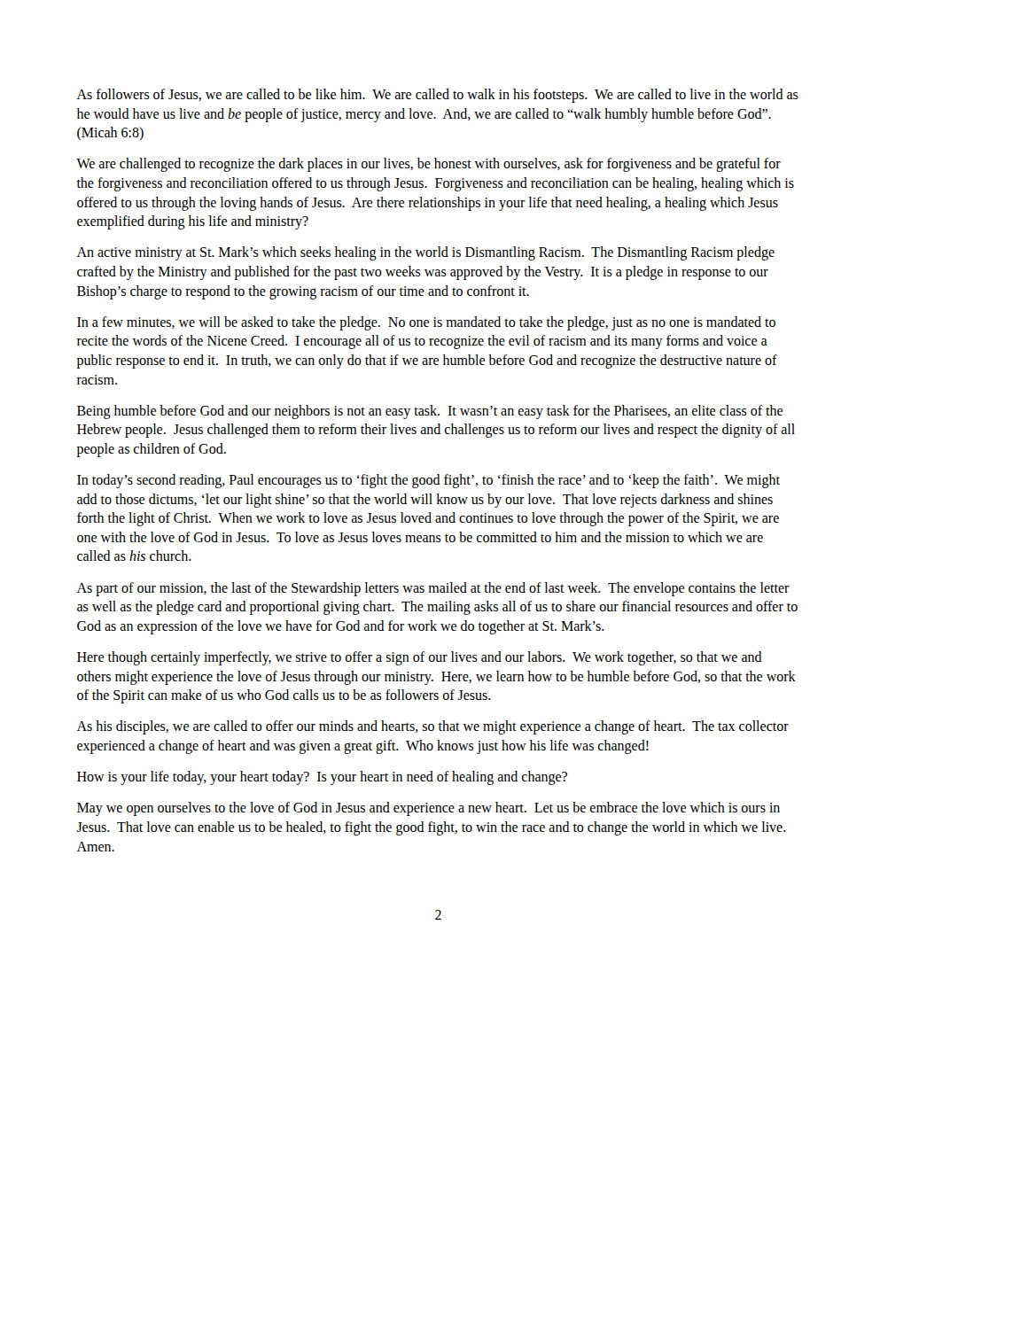As followers of Jesus, we are called to be like him. We are called to walk in his footsteps. We are called to live in the world as he would have us live and be people of justice, mercy and love. And, we are called to “walk humbly humble before God”. (Micah 6:8)
We are challenged to recognize the dark places in our lives, be honest with ourselves, ask for forgiveness and be grateful for the forgiveness and reconciliation offered to us through Jesus. Forgiveness and reconciliation can be healing, healing which is offered to us through the loving hands of Jesus. Are there relationships in your life that need healing, a healing which Jesus exemplified during his life and ministry?
An active ministry at St. Mark’s which seeks healing in the world is Dismantling Racism. The Dismantling Racism pledge crafted by the Ministry and published for the past two weeks was approved by the Vestry. It is a pledge in response to our Bishop’s charge to respond to the growing racism of our time and to confront it.
In a few minutes, we will be asked to take the pledge. No one is mandated to take the pledge, just as no one is mandated to recite the words of the Nicene Creed. I encourage all of us to recognize the evil of racism and its many forms and voice a public response to end it. In truth, we can only do that if we are humble before God and recognize the destructive nature of racism.
Being humble before God and our neighbors is not an easy task. It wasn’t an easy task for the Pharisees, an elite class of the Hebrew people. Jesus challenged them to reform their lives and challenges us to reform our lives and respect the dignity of all people as children of God.
In today’s second reading, Paul encourages us to ‘fight the good fight’, to ‘finish the race’ and to ‘keep the faith’. We might add to those dictums, ‘let our light shine’ so that the world will know us by our love. That love rejects darkness and shines forth the light of Christ. When we work to love as Jesus loved and continues to love through the power of the Spirit, we are one with the love of God in Jesus. To love as Jesus loves means to be committed to him and the mission to which we are called as his church.
As part of our mission, the last of the Stewardship letters was mailed at the end of last week. The envelope contains the letter as well as the pledge card and proportional giving chart. The mailing asks all of us to share our financial resources and offer to God as an expression of the love we have for God and for work we do together at St. Mark’s.
Here though certainly imperfectly, we strive to offer a sign of our lives and our labors. We work together, so that we and others might experience the love of Jesus through our ministry. Here, we learn how to be humble before God, so that the work of the Spirit can make of us who God calls us to be as followers of Jesus.
As his disciples, we are called to offer our minds and hearts, so that we might experience a change of heart. The tax collector experienced a change of heart and was given a great gift. Who knows just how his life was changed!
How is your life today, your heart today? Is your heart in need of healing and change?
May we open ourselves to the love of God in Jesus and experience a new heart. Let us be embrace the love which is ours in Jesus. That love can enable us to be healed, to fight the good fight, to win the race and to change the world in which we live. Amen.
2